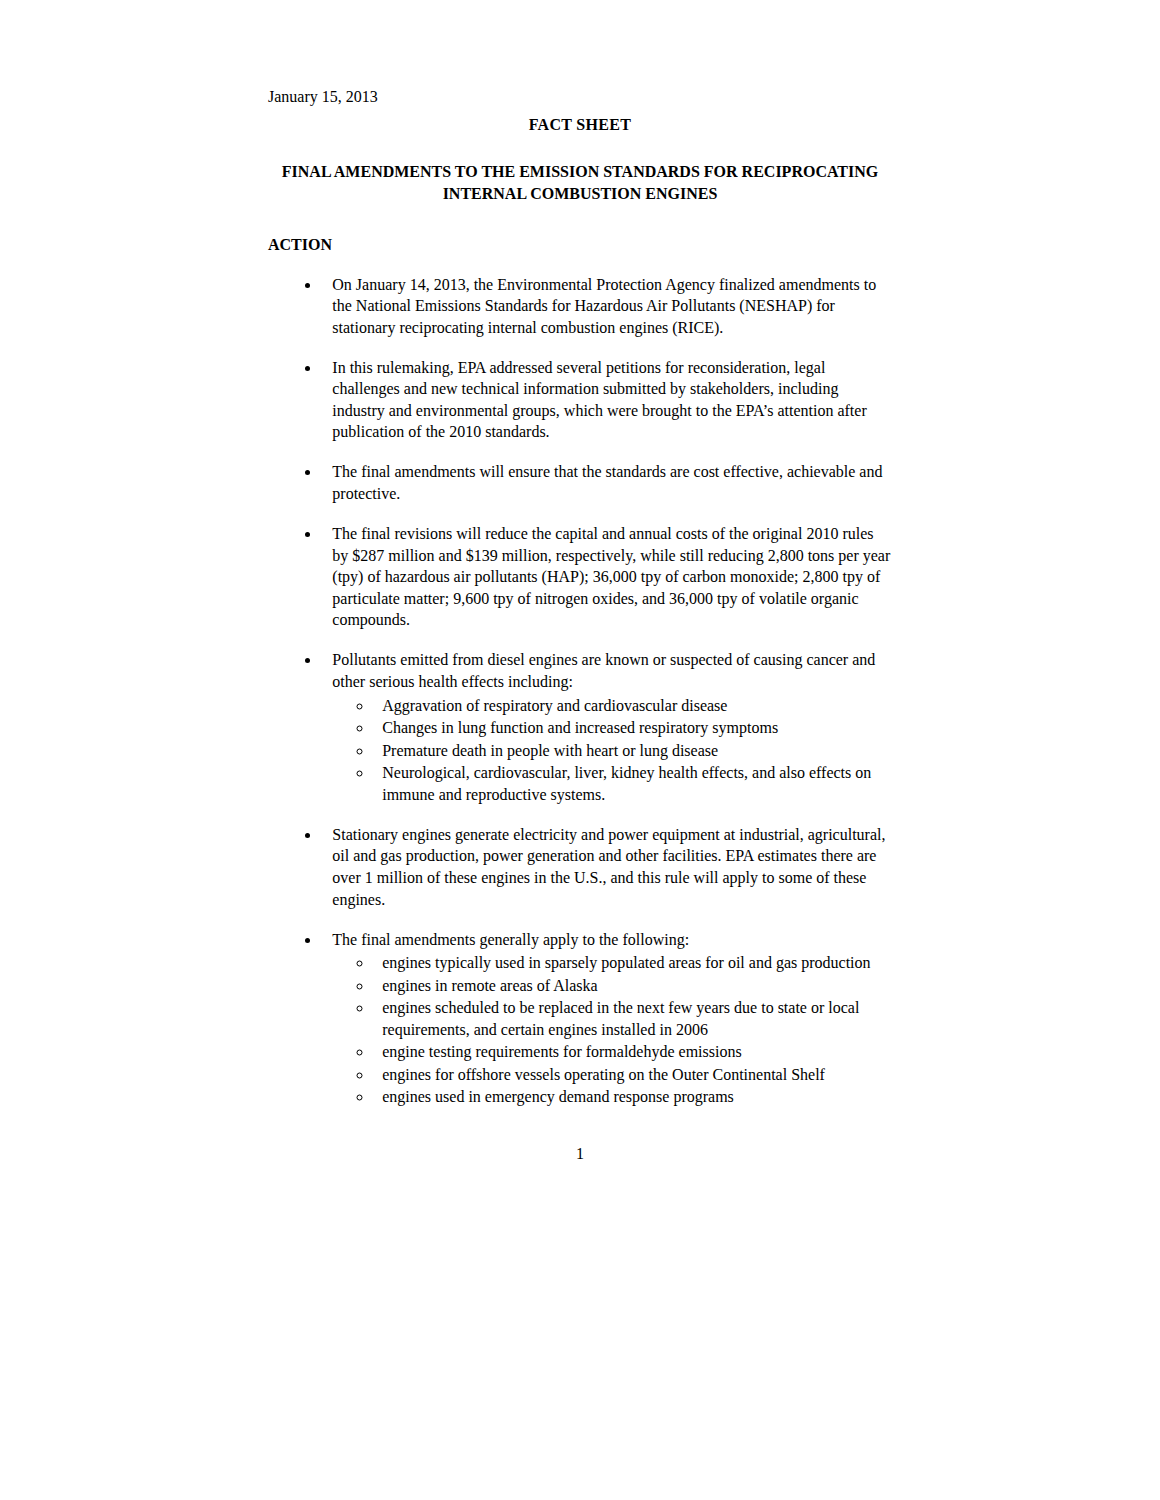January 15, 2013
FACT SHEET
FINAL AMENDMENTS TO THE EMISSION STANDARDS FOR RECIPROCATING
INTERNAL COMBUSTION ENGINES
ACTION
On January 14, 2013, the Environmental Protection Agency finalized amendments to the National Emissions Standards for Hazardous Air Pollutants (NESHAP) for stationary reciprocating internal combustion engines (RICE).
In this rulemaking, EPA addressed several petitions for reconsideration, legal challenges and new technical information submitted by stakeholders, including industry and environmental groups, which were brought to the EPA’s attention after publication of the 2010 standards.
The final amendments will ensure that the standards are cost effective, achievable and protective.
The final revisions will reduce the capital and annual costs of the original 2010 rules by $287 million and $139 million, respectively, while still reducing 2,800 tons per year (tpy) of hazardous air pollutants (HAP); 36,000 tpy of carbon monoxide; 2,800 tpy of particulate matter; 9,600 tpy of nitrogen oxides, and 36,000 tpy of volatile organic compounds.
Pollutants emitted from diesel engines are known or suspected of causing cancer and other serious health effects including:
Aggravation of respiratory and cardiovascular disease
Changes in lung function and increased respiratory symptoms
Premature death in people with heart or lung disease
Neurological, cardiovascular, liver, kidney health effects, and also effects on immune and reproductive systems.
Stationary engines generate electricity and power equipment at industrial, agricultural, oil and gas production, power generation and other facilities. EPA estimates there are over 1 million of these engines in the U.S., and this rule will apply to some of these engines.
The final amendments generally apply to the following:
engines typically used in sparsely populated areas for oil and gas production
engines in remote areas of Alaska
engines scheduled to be replaced in the next few years due to state or local requirements, and certain engines installed in 2006
engine testing requirements for formaldehyde emissions
engines for offshore vessels operating on the Outer Continental Shelf
engines used in emergency demand response programs
1